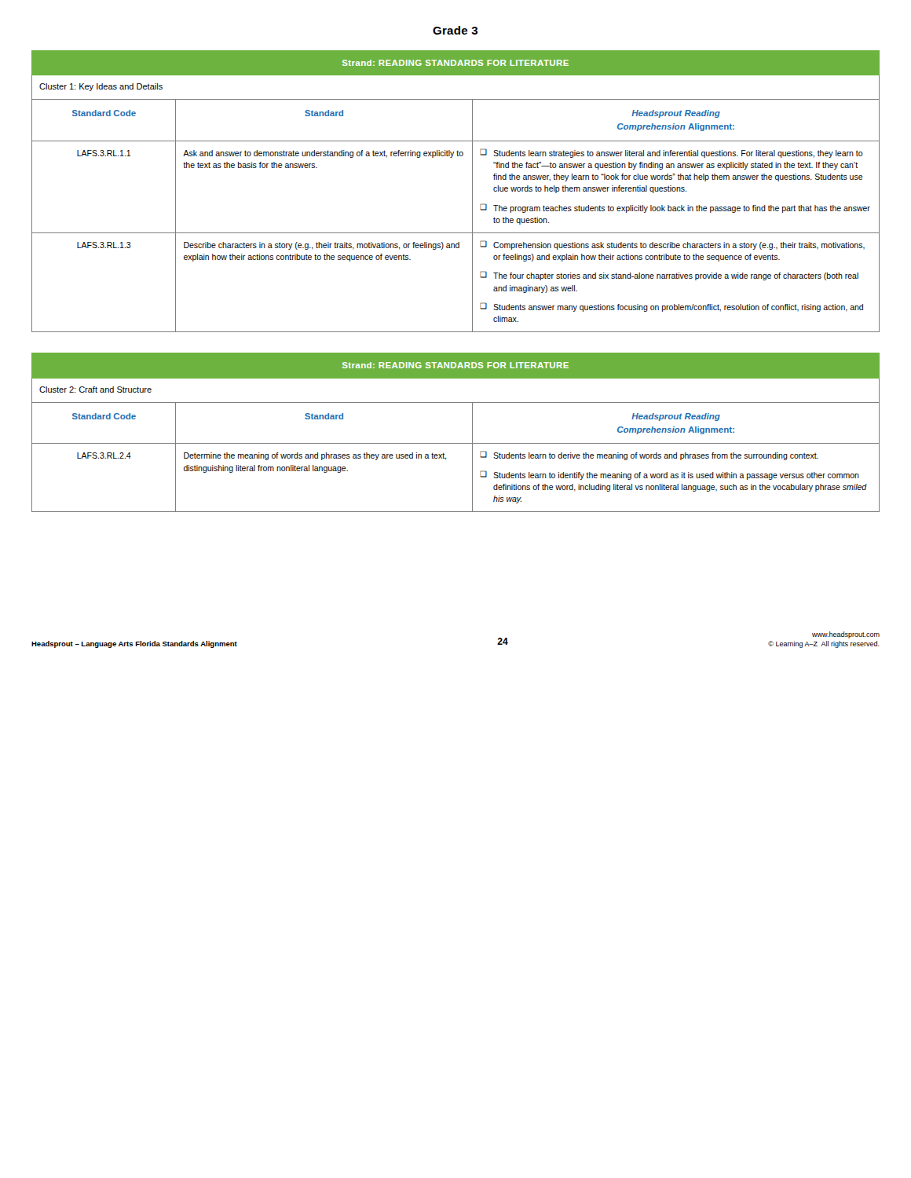Grade 3
| Strand: READING STANDARDS FOR LITERATURE |
| --- |
| Cluster 1: Key Ideas and Details |
| Standard Code | Standard | Headsprout Reading Comprehension Alignment: |
| LAFS.3.RL.1.1 | Ask and answer to demonstrate understanding of a text, referring explicitly to the text as the basis for the answers. | Students learn strategies to answer literal and inferential questions. For literal questions, they learn to “find the fact”—to answer a question by finding an answer as explicitly stated in the text. If they can’t find the answer, they learn to “look for clue words” that help them answer the questions. Students use clue words to help them answer inferential questions. The program teaches students to explicitly look back in the passage to find the part that has the answer to the question. |
| LAFS.3.RL.1.3 | Describe characters in a story (e.g., their traits, motivations, or feelings) and explain how their actions contribute to the sequence of events. | Comprehension questions ask students to describe characters in a story (e.g., their traits, motivations, or feelings) and explain how their actions contribute to the sequence of events. The four chapter stories and six stand-alone narratives provide a wide range of characters (both real and imaginary) as well. Students answer many questions focusing on problem/conflict, resolution of conflict, rising action, and climax. |
| Strand: READING STANDARDS FOR LITERATURE |
| --- |
| Cluster 2: Craft and Structure |
| Standard Code | Standard | Headsprout Reading Comprehension Alignment: |
| LAFS.3.RL.2.4 | Determine the meaning of words and phrases as they are used in a text, distinguishing literal from nonliteral language. | Students learn to derive the meaning of words and phrases from the surrounding context. Students learn to identify the meaning of a word as it is used within a passage versus other common definitions of the word, including literal vs nonliteral language, such as in the vocabulary phrase smiled his way. |
Headsprout – Language Arts Florida Standards Alignment
24
www.headsprout.com
© Learning A–Z All rights reserved.